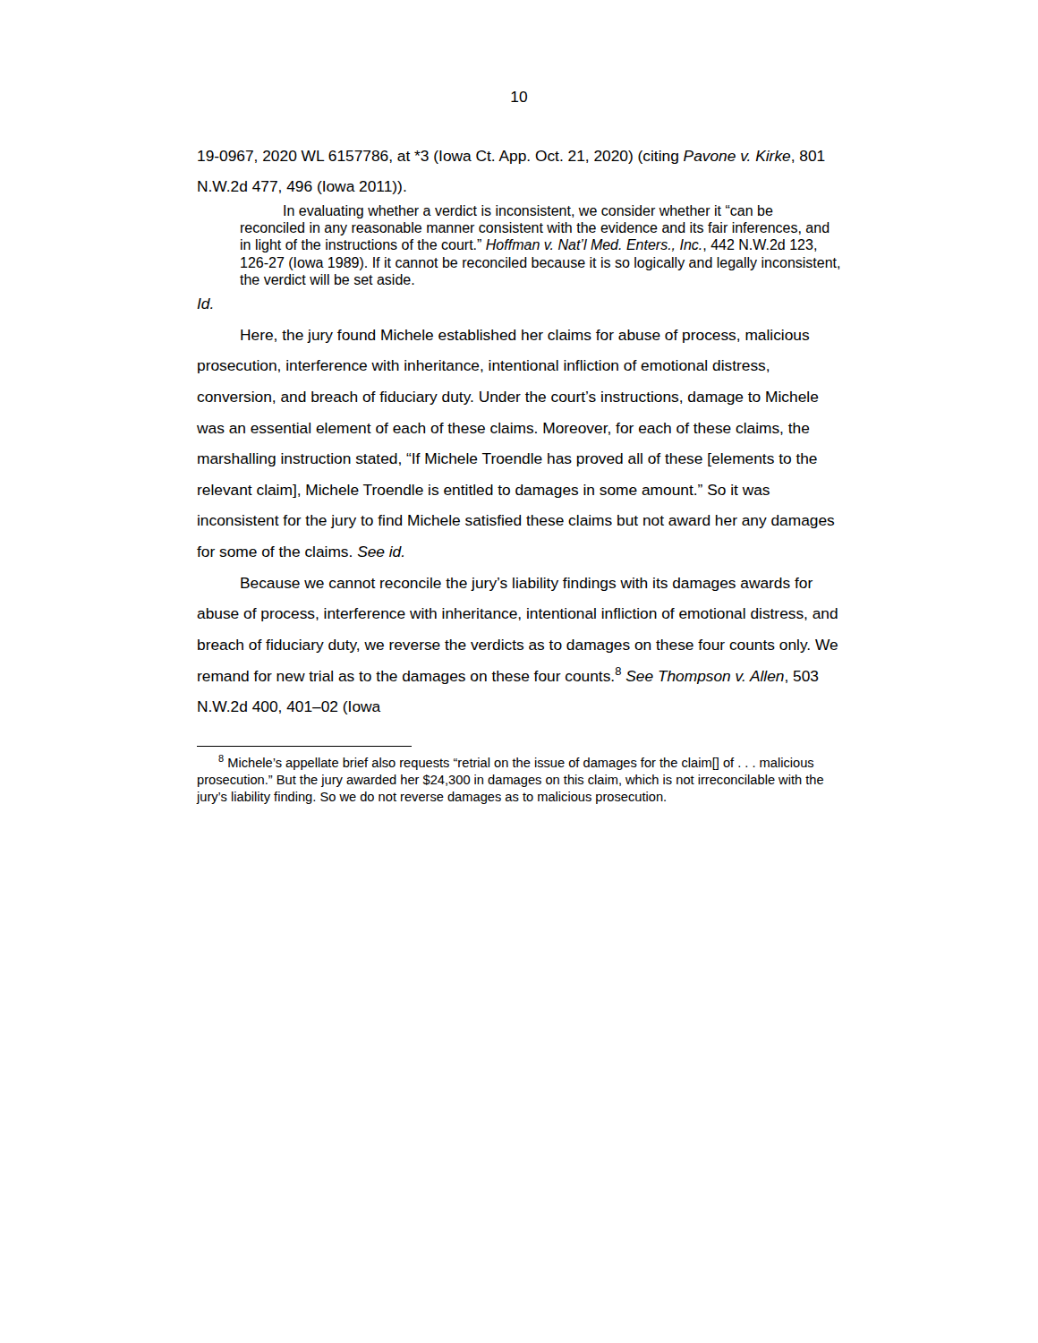10
19-0967, 2020 WL 6157786, at *3 (Iowa Ct. App. Oct. 21, 2020) (citing Pavone v. Kirke, 801 N.W.2d 477, 496 (Iowa 2011)).
In evaluating whether a verdict is inconsistent, we consider whether it “can be reconciled in any reasonable manner consistent with the evidence and its fair inferences, and in light of the instructions of the court.” Hoffman v. Nat’l Med. Enters., Inc., 442 N.W.2d 123, 126-27 (Iowa 1989). If it cannot be reconciled because it is so logically and legally inconsistent, the verdict will be set aside.
Id.
Here, the jury found Michele established her claims for abuse of process, malicious prosecution, interference with inheritance, intentional infliction of emotional distress, conversion, and breach of fiduciary duty. Under the court’s instructions, damage to Michele was an essential element of each of these claims. Moreover, for each of these claims, the marshalling instruction stated, “If Michele Troendle has proved all of these [elements to the relevant claim], Michele Troendle is entitled to damages in some amount.” So it was inconsistent for the jury to find Michele satisfied these claims but not award her any damages for some of the claims. See id.
Because we cannot reconcile the jury’s liability findings with its damages awards for abuse of process, interference with inheritance, intentional infliction of emotional distress, and breach of fiduciary duty, we reverse the verdicts as to damages on these four counts only. We remand for new trial as to the damages on these four counts.8 See Thompson v. Allen, 503 N.W.2d 400, 401–02 (Iowa
8 Michele’s appellate brief also requests “retrial on the issue of damages for the claim[] of . . . malicious prosecution.” But the jury awarded her $24,300 in damages on this claim, which is not irreconcilable with the jury’s liability finding. So we do not reverse damages as to malicious prosecution.